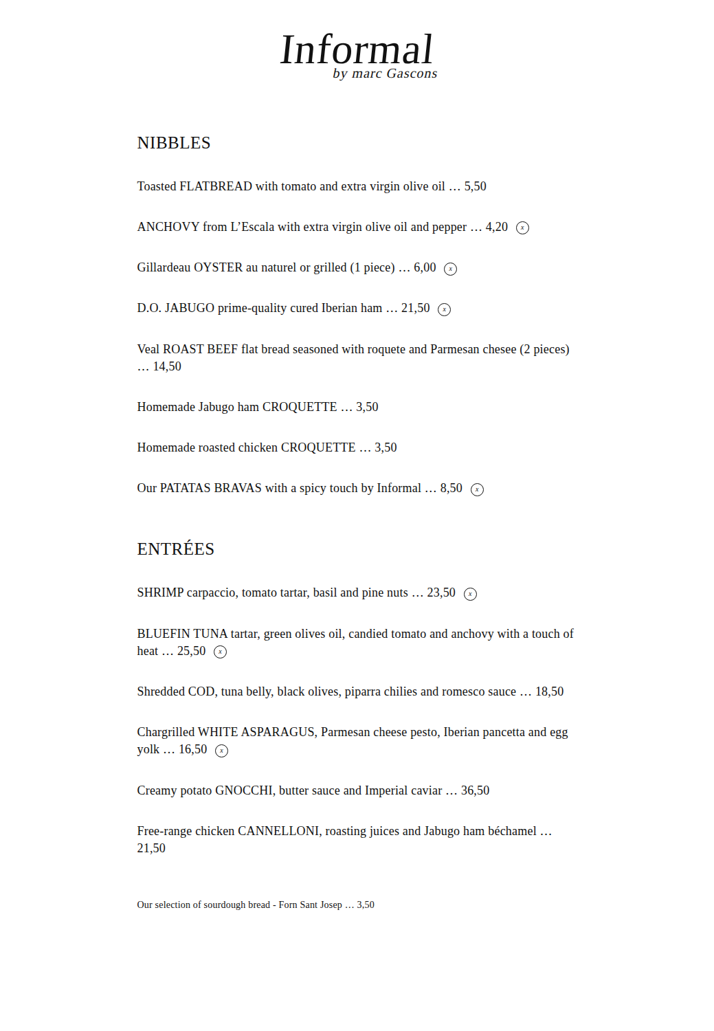Informalby marc Gascons
NIBBLES
Toasted Flatbread with tomato and extra virgin olive oil … 5,50
Anchovy from L’Escala with extra virgin olive oil and pepper … 4,20 x
Gillardeau Oyster au naturel or grilled (1 piece) … 6,00 x
D.O. Jabugo prime-quality cured Iberian ham … 21,50 x
Veal Roast Beef flat bread seasoned with roquete and Parmesan chesee (2 pieces) … 14,50
Homemade Jabugo ham Croquette … 3,50
Homemade roasted chicken Croquette … 3,50
Our Patatas Bravas with a spicy touch by Informal … 8,50 x
ENTRÉES
Shrimp carpaccio, tomato tartar, basil and pine nuts … 23,50 x
Bluefin Tuna tartar, green olives oil, candied tomato and anchovy with a touch of heat … 25,50 x
Shredded Cod, tuna belly, black olives, piparra chilies and romesco sauce … 18,50
Chargrilled White Asparagus, Parmesan cheese pesto, Iberian pancetta and egg yolk … 16,50 x
Creamy potato Gnocchi, butter sauce and Imperial caviar … 36,50
Free-range chicken Cannelloni, roasting juices and Jabugo ham béchamel … 21,50
Our selection of sourdough bread - Forn Sant Josep … 3,50